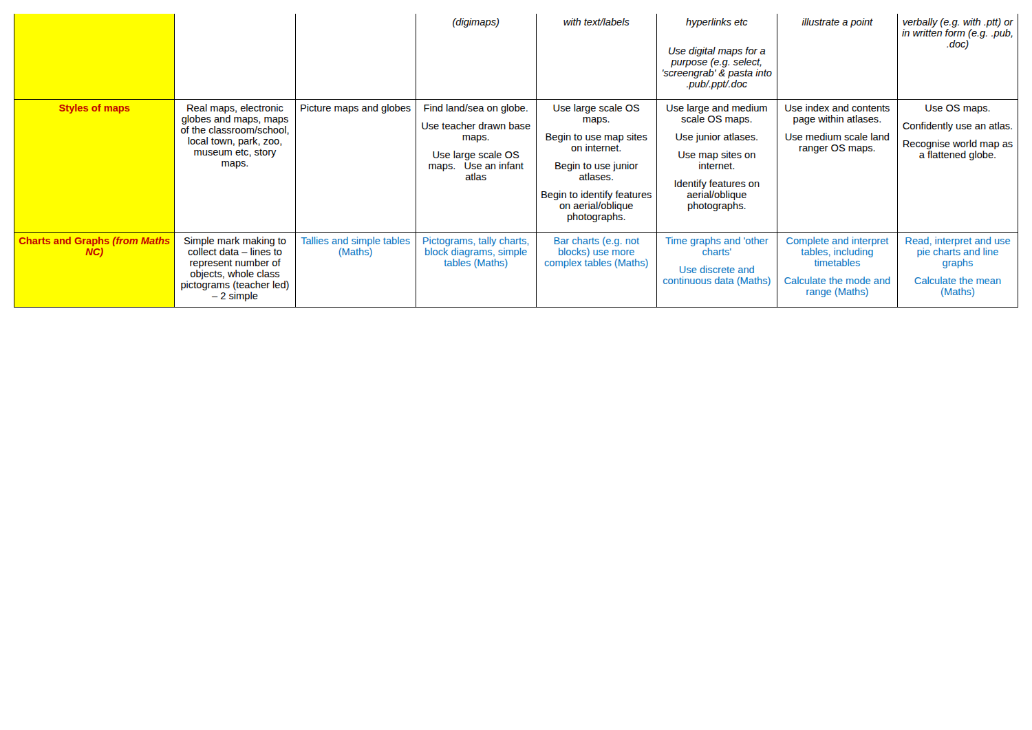| | | | (digimaps) | with text/labels | hyperlinks etc Use digital maps for a purpose (e.g. select, 'screengrab' & pasta into .pub/.ppt/.doc | illustrate a point | verbally (e.g. with .ptt) or in written form (e.g. .pub, .doc) |
| Styles of maps | Real maps, electronic globes and maps, maps of the classroom/school, local town, park, zoo, museum etc, story maps. | Picture maps and globes | Find land/sea on globe. Use teacher drawn base maps. Use large scale OS maps. Use an infant atlas | Use large scale OS maps. Begin to use map sites on internet. Begin to use junior atlases. Begin to identify features on aerial/oblique photographs. | Use large and medium scale OS maps. Use junior atlases. Use map sites on internet. Identify features on aerial/oblique photographs. | Use index and contents page within atlases. Use medium scale land ranger OS maps. | Use OS maps. Confidently use an atlas. Recognise world map as a flattened globe. |
| Charts and Graphs (from Maths NC) | Simple mark making to collect data – lines to represent number of objects, whole class pictograms (teacher led) – 2 simple | Tallies and simple tables (Maths) | Pictograms, tally charts, block diagrams, simple tables (Maths) | Bar charts (e.g. not blocks) use more complex tables (Maths) | Time graphs and 'other charts' Use discrete and continuous data (Maths) | Complete and interpret tables, including timetables Calculate the mode and range (Maths) | Read, interpret and use pie charts and line graphs Calculate the mean (Maths) |